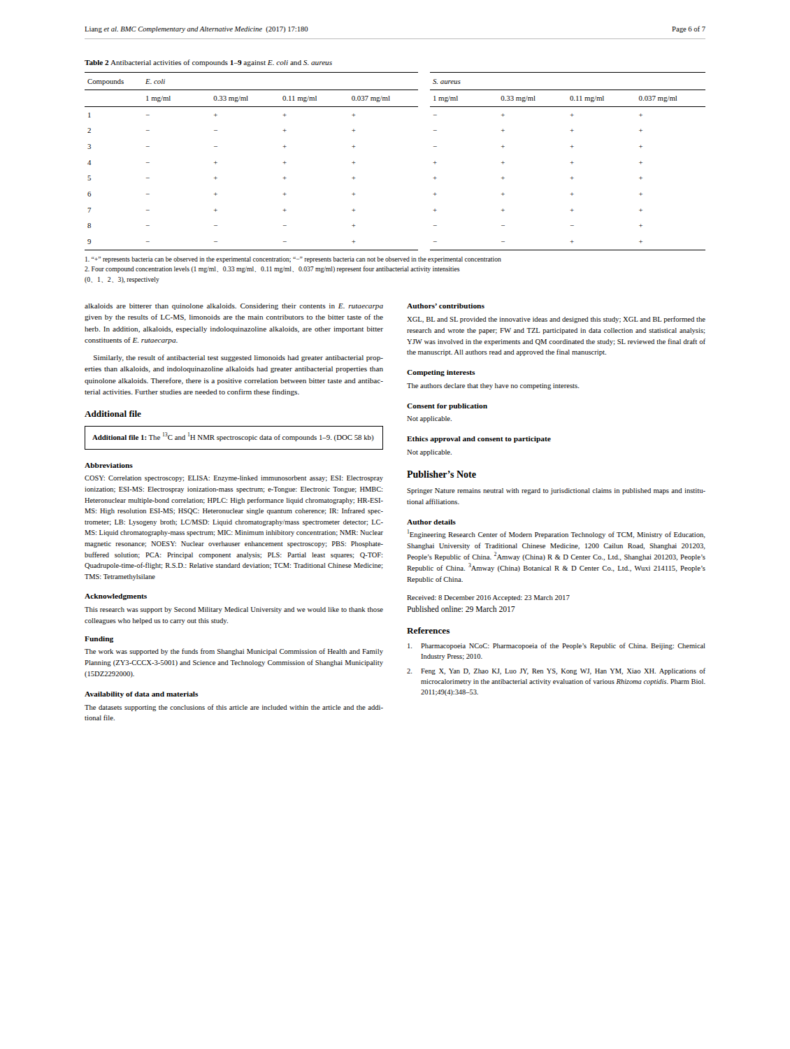Liang et al. BMC Complementary and Alternative Medicine (2017) 17:180
Page 6 of 7
Table 2 Antibacterial activities of compounds 1–9 against E. coli and S. aureus
| Compounds | E. coli | | S. aureus |
| --- | --- | --- | --- |
| | 1 mg/ml | 0.33 mg/ml | 0.11 mg/ml | 0.037 mg/ml | | 1 mg/ml | 0.33 mg/ml | 0.11 mg/ml | 0.037 mg/ml |
| 1 | − | + | + | + | | − | + | + | + |
| 2 | − | − | + | + | | − | + | + | + |
| 3 | − | − | + | + | | − | + | + | + |
| 4 | − | + | + | + | | + | + | + | + |
| 5 | − | + | + | + | | + | + | + | + |
| 6 | − | + | + | + | | + | + | + | + |
| 7 | − | + | + | + | | + | + | + | + |
| 8 | − | − | − | + | | − | − | − | + |
| 9 | − | − | − | + | | − | − | + | + |
1. “+” represents bacteria can be observed in the experimental concentration; “−” represents bacteria can not be observed in the experimental concentration
2. Four compound concentration levels (1 mg/ml、0.33 mg/ml、0.11 mg/ml、0.037 mg/ml) represent four antibacterial activity intensities
(0、1、2、3), respectively
alkaloids are bitterer than quinolone alkaloids. Considering their contents in E. rutaecarpa given by the results of LC-MS, limonoids are the main contributors to the bitter taste of the herb. In addition, alkaloids, especially indoloquinazoline alkaloids, are other important bitter constituents of E. rutaecarpa.
Similarly, the result of antibacterial test suggested limonoids had greater antibacterial properties than alkaloids, and indoloquinazoline alkaloids had greater antibacterial properties than quinolone alkaloids. Therefore, there is a positive correlation between bitter taste and antibacterial activities. Further studies are needed to confirm these findings.
Additional file
Additional file 1: The 13C and 1H NMR spectroscopic data of compounds 1–9. (DOC 58 kb)
Abbreviations
COSY: Correlation spectroscopy; ELISA: Enzyme-linked immunosorbent assay; ESI: Electrospray ionization; ESI-MS: Electrospray ionization-mass spectrum; e-Tongue: Electronic Tongue; HMBC: Heteronuclear multiple-bond correlation; HPLC: High performance liquid chromatography; HR-ESI-MS: High resolution ESI-MS; HSQC: Heteronuclear single quantum coherence; IR: Infrared spectrometer; LB: Lysogeny broth; LC/MSD: Liquid chromatography/mass spectrometer detector; LC-MS: Liquid chromatography-mass spectrum; MIC: Minimum inhibitory concentration; NMR: Nuclear magnetic resonance; NOESY: Nuclear overhauser enhancement spectroscopy; PBS: Phosphate-buffered solution; PCA: Principal component analysis; PLS: Partial least squares; Q-TOF: Quadrupole-time-of-flight; R.S.D.: Relative standard deviation; TCM: Traditional Chinese Medicine; TMS: Tetramethylsilane
Acknowledgments
This research was support by Second Military Medical University and we would like to thank those colleagues who helped us to carry out this study.
Funding
The work was supported by the funds from Shanghai Municipal Commission of Health and Family Planning (ZY3-CCCX-3-5001) and Science and Technology Commission of Shanghai Municipality (15DZ2292000).
Availability of data and materials
The datasets supporting the conclusions of this article are included within the article and the additional file.
Authors’ contributions
XGL, BL and SL provided the innovative ideas and designed this study; XGL and BL performed the research and wrote the paper; FW and TZL participated in data collection and statistical analysis; YJW was involved in the experiments and QM coordinated the study; SL reviewed the final draft of the manuscript. All authors read and approved the final manuscript.
Competing interests
The authors declare that they have no competing interests.
Consent for publication
Not applicable.
Ethics approval and consent to participate
Not applicable.
Publisher’s Note
Springer Nature remains neutral with regard to jurisdictional claims in published maps and institutional affiliations.
Author details
1Engineering Research Center of Modern Preparation Technology of TCM, Ministry of Education, Shanghai University of Traditional Chinese Medicine, 1200 Cailun Road, Shanghai 201203, People’s Republic of China. 2Amway (China) R & D Center Co., Ltd., Shanghai 201203, People’s Republic of China. 3Amway (China) Botanical R & D Center Co., Ltd., Wuxi 214115, People’s Republic of China.
Received: 8 December 2016 Accepted: 23 March 2017
Published online: 29 March 2017
References
Pharmacopoeia NCoC: Pharmacopoeia of the People’s Republic of China. Beijing: Chemical Industry Press; 2010.
Feng X, Yan D, Zhao KJ, Luo JY, Ren YS, Kong WJ, Han YM, Xiao XH. Applications of microcalorimetry in the antibacterial activity evaluation of various Rhizoma coptidis. Pharm Biol. 2011;49(4):348–53.